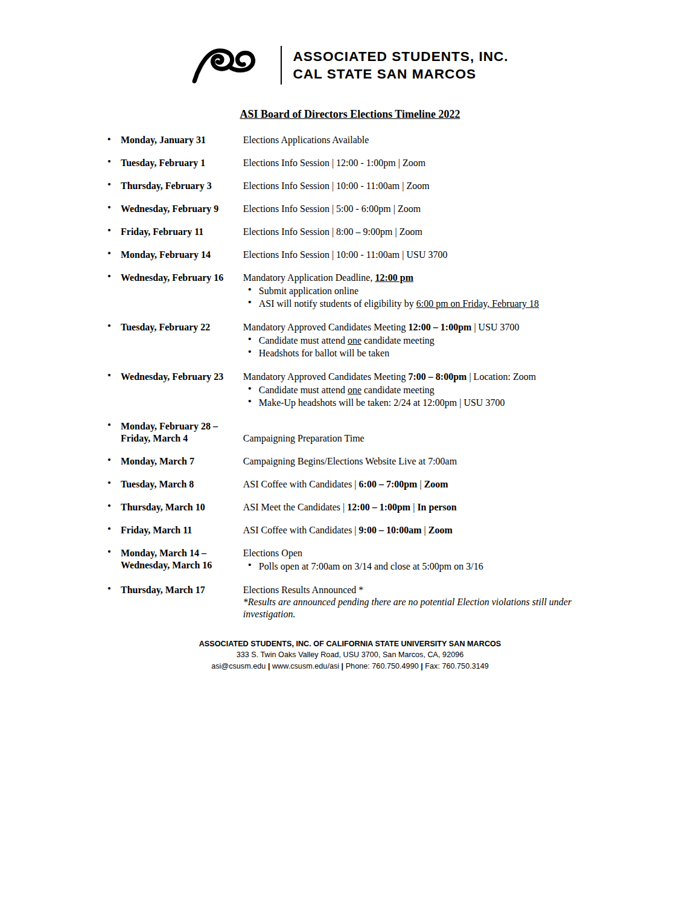ASSOCIATED STUDENTS, INC.
CAL STATE SAN MARCOS
ASI Board of Directors Elections Timeline 2022
Monday, January 31
Elections Applications Available
Tuesday, February 1
Elections Info Session | 12:00 - 1:00pm | Zoom
Thursday, February 3
Elections Info Session | 10:00 - 11:00am | Zoom
Wednesday, February 9
Elections Info Session | 5:00 - 6:00pm | Zoom
Friday, February 11
Elections Info Session | 8:00 – 9:00pm | Zoom
Monday, February 14
Elections Info Session | 10:00 - 11:00am | USU 3700
Wednesday, February 16
Mandatory Application Deadline, 12:00 pm
Submit application online
ASI will notify students of eligibility by 6:00 pm on Friday, February 18
Tuesday, February 22
Mandatory Approved Candidates Meeting 12:00 – 1:00pm | USU 3700
Candidate must attend one candidate meeting
Headshots for ballot will be taken
Wednesday, February 23
Mandatory Approved Candidates Meeting 7:00 – 8:00pm | Location: Zoom
Candidate must attend one candidate meeting
Make-Up headshots will be taken: 2/24 at 12:00pm | USU 3700
Monday, February 28 –Friday, March 4
Campaigning Preparation Time
Monday, March 7
Campaigning Begins/Elections Website Live at 7:00am
Tuesday, March 8
ASI Coffee with Candidates | 6:00 – 7:00pm | Zoom
Thursday, March 10
ASI Meet the Candidates | 12:00 – 1:00pm | In person
Friday, March 11
ASI Coffee with Candidates | 9:00 – 10:00am | Zoom
Monday, March 14 –Wednesday, March 16
Elections Open
Polls open at 7:00am on 3/14 and close at 5:00pm on 3/16
Thursday, March 17
Elections Results Announced *
*Results are announced pending there are no potential Election violations still under investigation.
ASSOCIATED STUDENTS, INC. OF CALIFORNIA STATE UNIVERSITY SAN MARCOS
333 S. Twin Oaks Valley Road, USU 3700, San Marcos, CA, 92096
asi@csusm.edu | www.csusm.edu/asi | Phone: 760.750.4990 | Fax: 760.750.3149